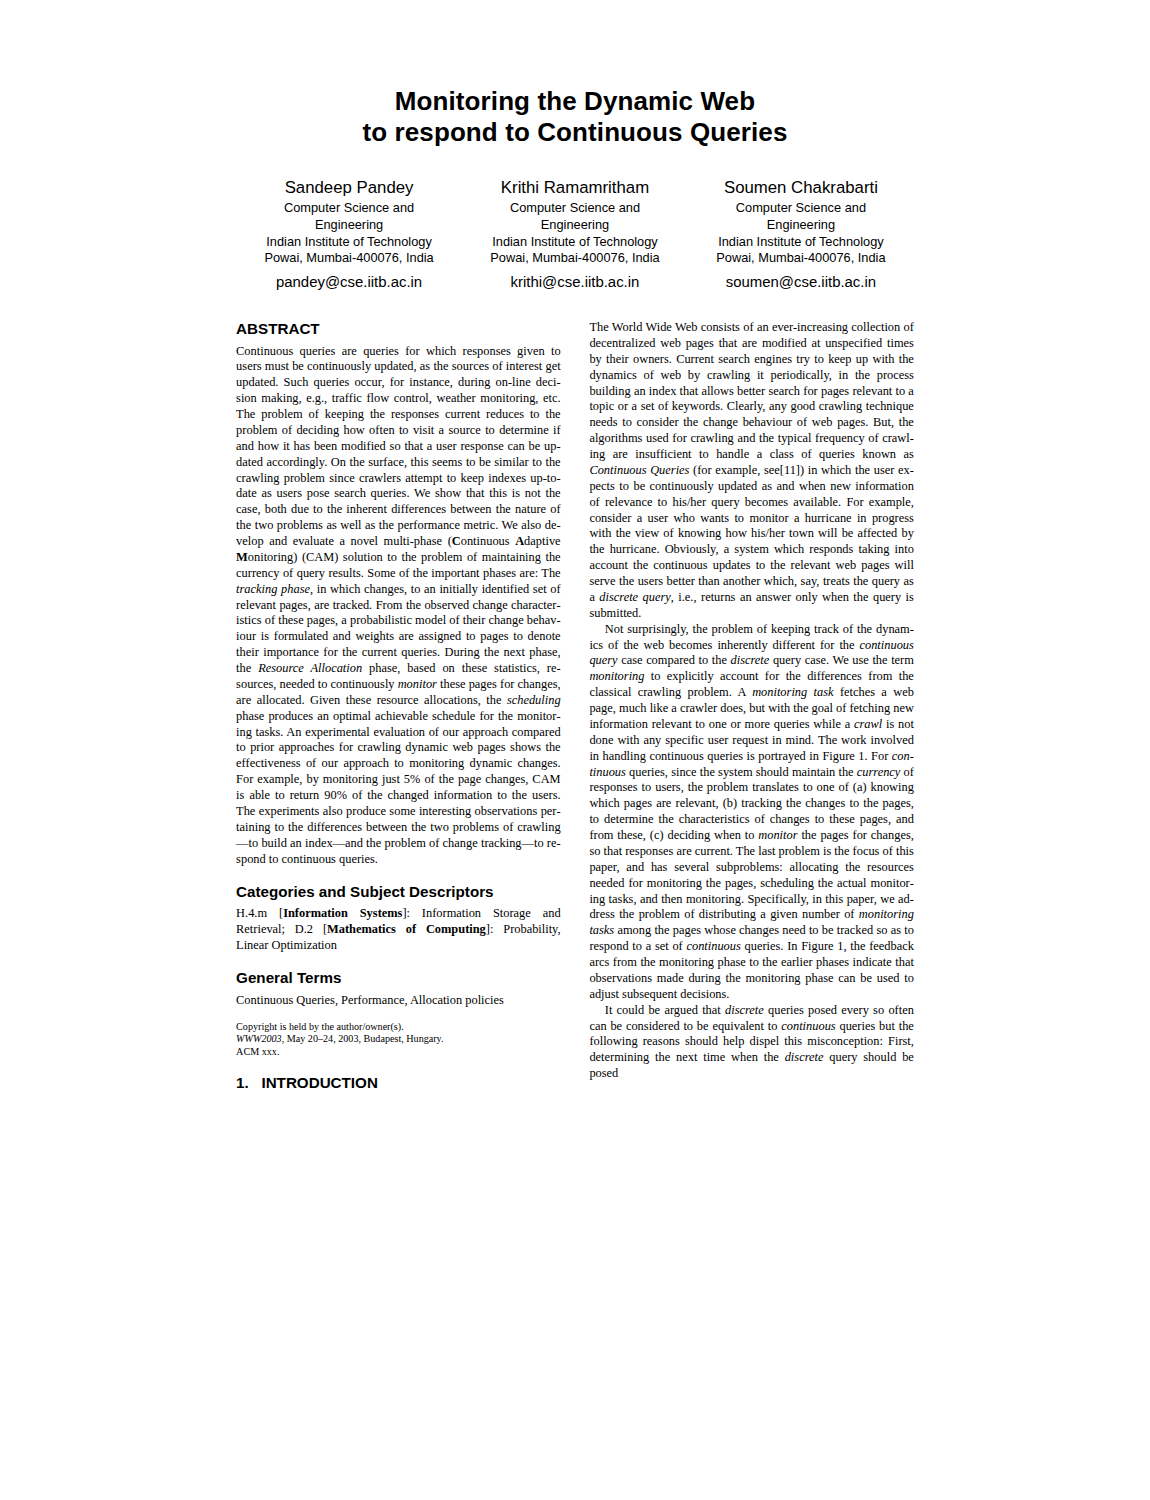Monitoring the Dynamic Web
to respond to Continuous Queries
| Sandeep Pandey Computer Science and Engineering Indian Institute of Technology Powai, Mumbai-400076, India pandey@cse.iitb.ac.in | Krithi Ramamritham Computer Science and Engineering Indian Institute of Technology Powai, Mumbai-400076, India krithi@cse.iitb.ac.in | Soumen Chakrabarti Computer Science and Engineering Indian Institute of Technology Powai, Mumbai-400076, India soumen@cse.iitb.ac.in |
ABSTRACT
Continuous queries are queries for which responses given to users must be continuously updated, as the sources of interest get updated. Such queries occur, for instance, during on-line decision making, e.g., traffic flow control, weather monitoring, etc. The problem of keeping the responses current reduces to the problem of deciding how often to visit a source to determine if and how it has been modified so that a user response can be updated accordingly. On the surface, this seems to be similar to the crawling problem since crawlers attempt to keep indexes up-to-date as users pose search queries. We show that this is not the case, both due to the inherent differences between the nature of the two problems as well as the performance metric. We also develop and evaluate a novel multi-phase (Continuous Adaptive Monitoring) (CAM) solution to the problem of maintaining the currency of query results. Some of the important phases are: The tracking phase, in which changes, to an initially identified set of relevant pages, are tracked. From the observed change characteristics of these pages, a probabilistic model of their change behaviour is formulated and weights are assigned to pages to denote their importance for the current queries. During the next phase, the Resource Allocation phase, based on these statistics, resources, needed to continuously monitor these pages for changes, are allocated. Given these resource allocations, the scheduling phase produces an optimal achievable schedule for the monitoring tasks. An experimental evaluation of our approach compared to prior approaches for crawling dynamic web pages shows the effectiveness of our approach to monitoring dynamic changes. For example, by monitoring just 5% of the page changes, CAM is able to return 90% of the changed information to the users. The experiments also produce some interesting observations pertaining to the differences between the two problems of crawling—to build an index—and the problem of change tracking—to respond to continuous queries.
Categories and Subject Descriptors
H.4.m [Information Systems]: Information Storage and Retrieval; D.2 [Mathematics of Computing]: Probability, Linear Optimization
General Terms
Continuous Queries, Performance, Allocation policies
Copyright is held by the author/owner(s).
WWW2003, May 20–24, 2003, Budapest, Hungary.
ACM xxx.
1. INTRODUCTION
The World Wide Web consists of an ever-increasing collection of decentralized web pages that are modified at unspecified times by their owners. Current search engines try to keep up with the dynamics of web by crawling it periodically, in the process building an index that allows better search for pages relevant to a topic or a set of keywords. Clearly, any good crawling technique needs to consider the change behaviour of web pages. But, the algorithms used for crawling and the typical frequency of crawling are insufficient to handle a class of queries known as Continuous Queries (for example, see[11]) in which the user expects to be continuously updated as and when new information of relevance to his/her query becomes available. For example, consider a user who wants to monitor a hurricane in progress with the view of knowing how his/her town will be affected by the hurricane. Obviously, a system which responds taking into account the continuous updates to the relevant web pages will serve the users better than another which, say, treats the query as a discrete query, i.e., returns an answer only when the query is submitted.
Not surprisingly, the problem of keeping track of the dynamics of the web becomes inherently different for the continuous query case compared to the discrete query case. We use the term monitoring to explicitly account for the differences from the classical crawling problem. A monitoring task fetches a web page, much like a crawler does, but with the goal of fetching new information relevant to one or more queries while a crawl is not done with any specific user request in mind. The work involved in handling continuous queries is portrayed in Figure 1. For continuous queries, since the system should maintain the currency of responses to users, the problem translates to one of (a) knowing which pages are relevant, (b) tracking the changes to the pages, to determine the characteristics of changes to these pages, and from these, (c) deciding when to monitor the pages for changes, so that responses are current. The last problem is the focus of this paper, and has several subproblems: allocating the resources needed for monitoring the pages, scheduling the actual monitoring tasks, and then monitoring. Specifically, in this paper, we address the problem of distributing a given number of monitoring tasks among the pages whose changes need to be tracked so as to respond to a set of continuous queries. In Figure 1, the feedback arcs from the monitoring phase to the earlier phases indicate that observations made during the monitoring phase can be used to adjust subsequent decisions.
It could be argued that discrete queries posed every so often can be considered to be equivalent to continuous queries but the following reasons should help dispel this misconception: First, determining the next time when the discrete query should be posed